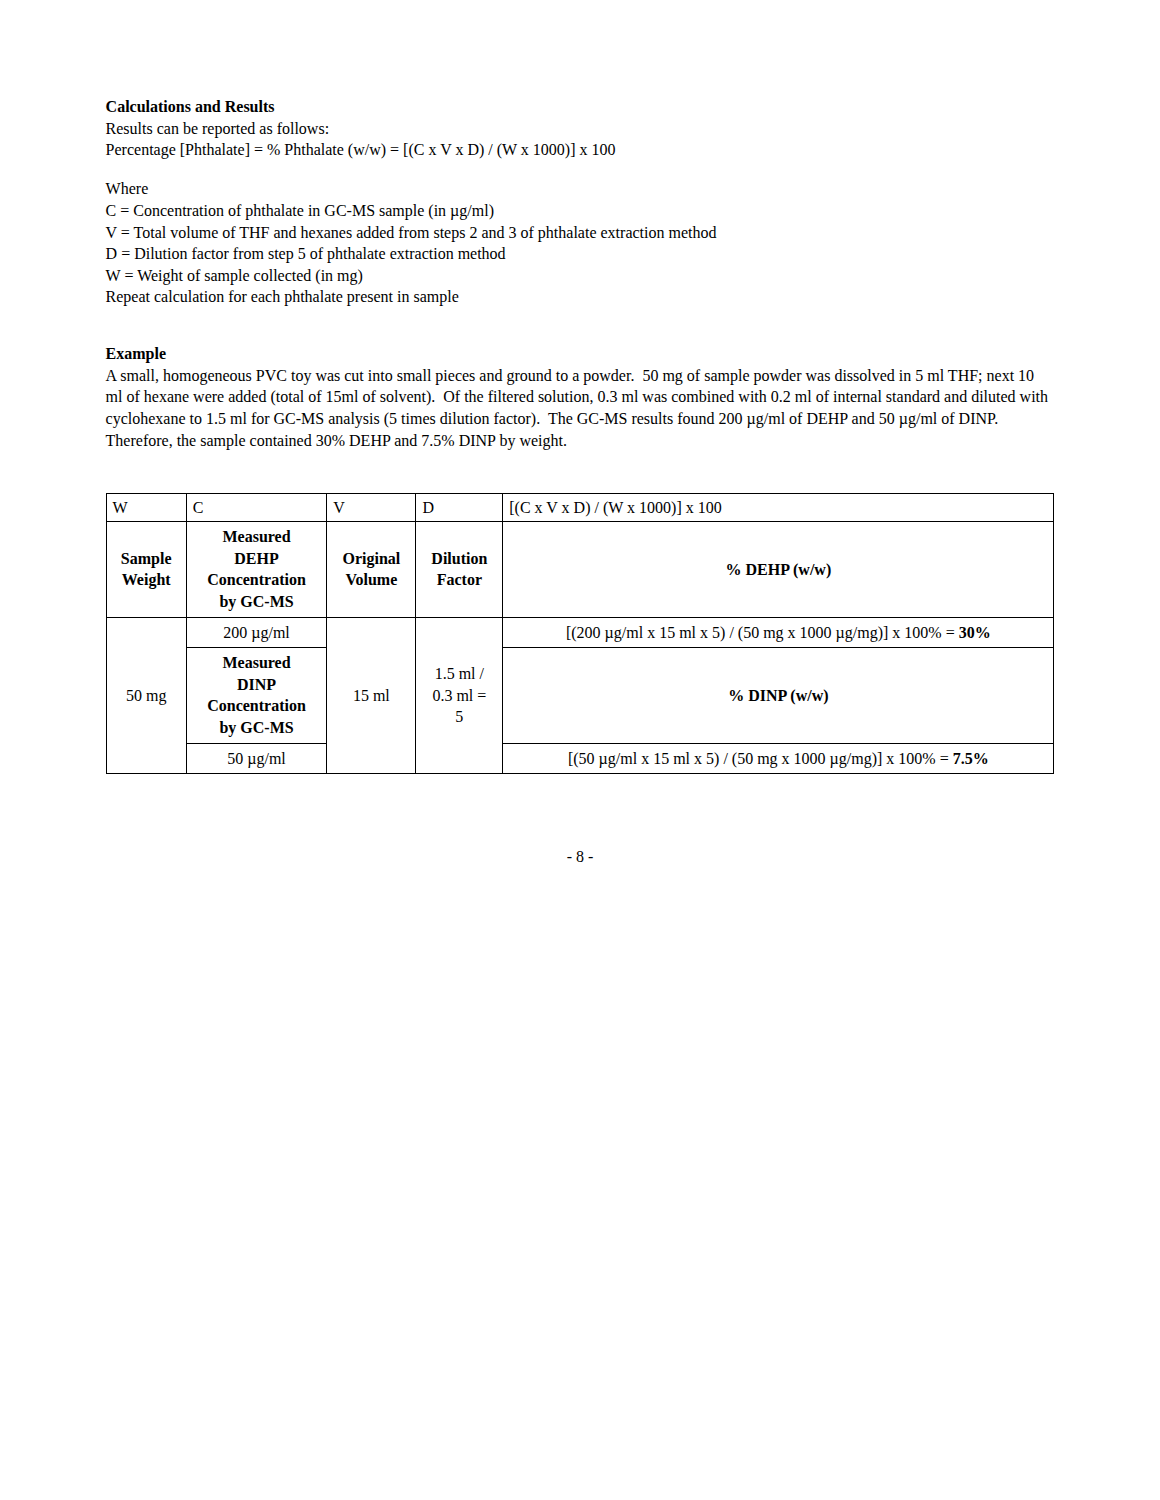Calculations and Results
Results can be reported as follows:
Percentage [Phthalate] = % Phthalate (w/w) = [(C x V x D) / (W x 1000)] x 100
Where
C = Concentration of phthalate in GC-MS sample (in µg/ml)
V = Total volume of THF and hexanes added from steps 2 and 3 of phthalate extraction method
D = Dilution factor from step 5 of phthalate extraction method
W = Weight of sample collected (in mg)
Repeat calculation for each phthalate present in sample
Example
A small, homogeneous PVC toy was cut into small pieces and ground to a powder. 50 mg of sample powder was dissolved in 5 ml THF; next 10 ml of hexane were added (total of 15ml of solvent). Of the filtered solution, 0.3 ml was combined with 0.2 ml of internal standard and diluted with cyclohexane to 1.5 ml for GC-MS analysis (5 times dilution factor). The GC-MS results found 200 µg/ml of DEHP and 50 µg/ml of DINP. Therefore, the sample contained 30% DEHP and 7.5% DINP by weight.
| W | C | V | D | [(C x V x D) / (W x 1000)] x 100 |
| Sample Weight | Measured DEHP Concentration by GC-MS | Original Volume | Dilution Factor | % DEHP (w/w) |
| 50 mg | 200 µg/ml | 15 ml | 1.5 ml / 0.3 ml = 5 | [(200 µg/ml x 15 ml x 5) / (50 mg x 1000 µg/mg)] x 100% = 30% |
| Measured DINP Concentration by GC-MS | % DINP (w/w) |
| 50 µg/ml | [(50 µg/ml x 15 ml x 5) / (50 mg x 1000 µg/mg)] x 100% = 7.5% |
- 8 -